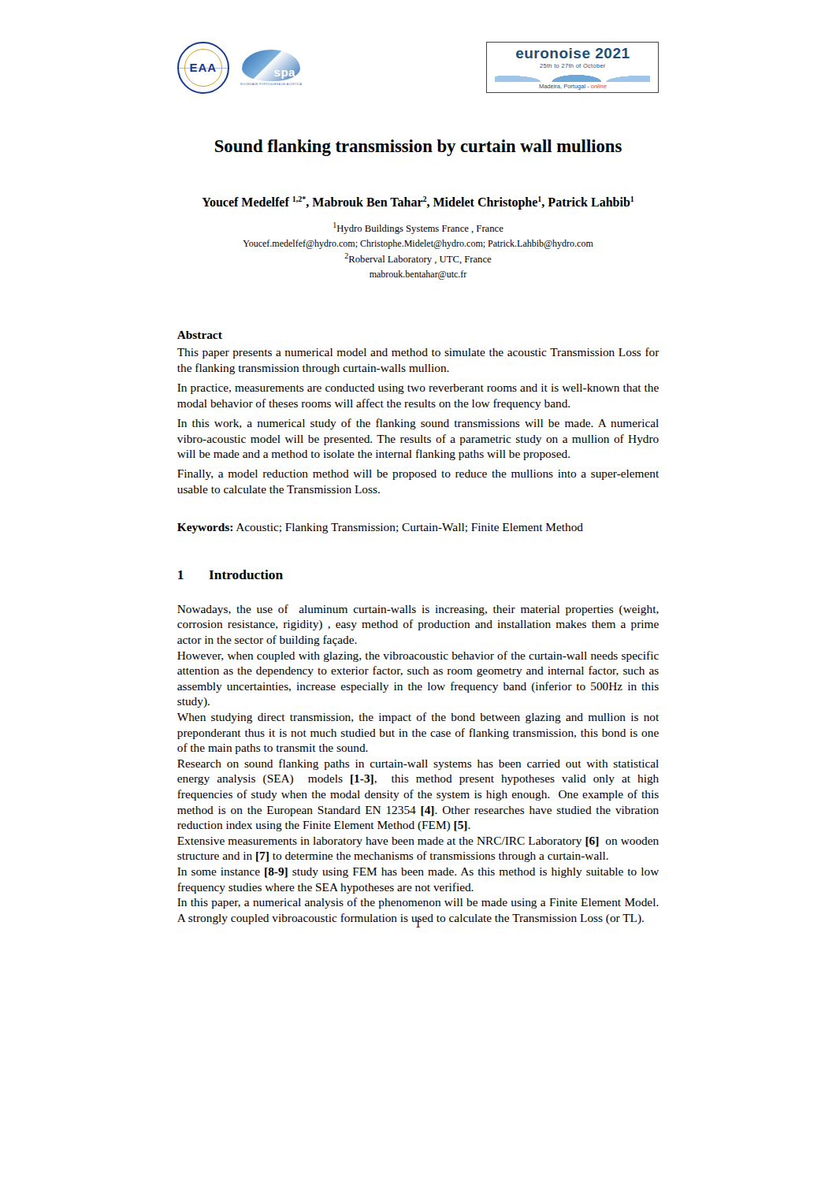EAA
SOCIEDADE PORTUGUESA DE ACÚSTICA
euronoise 2021
25th to 27th of October
Madeira, Portugal - online
Sound flanking transmission by curtain wall mullions
Youcef Medelfef 1,2*, Mabrouk Ben Tahar2, Midelet Christophe1, Patrick Lahbib1
1 Hydro Buildings Systems France , France
Youcef.medelfef@hydro.com; Christophe.Midelet@hydro.com; Patrick.Lahbib@hydro.com
2 Roberval Laboratory , UTC, France
mabrouk.bentahar@utc.fr
Abstract
This paper presents a numerical model and method to simulate the acoustic Transmission Loss for the flanking transmission through curtain-walls mullion.
In practice, measurements are conducted using two reverberant rooms and it is well-known that the modal behavior of theses rooms will affect the results on the low frequency band.
In this work, a numerical study of the flanking sound transmissions will be made. A numerical vibro-acoustic model will be presented. The results of a parametric study on a mullion of Hydro will be made and a method to isolate the internal flanking paths will be proposed.
Finally, a model reduction method will be proposed to reduce the mullions into a super-element usable to calculate the Transmission Loss.
Keywords: Acoustic; Flanking Transmission; Curtain-Wall; Finite Element Method
1 Introduction
Nowadays, the use of aluminum curtain-walls is increasing, their material properties (weight, corrosion resistance, rigidity) , easy method of production and installation makes them a prime actor in the sector of building façade.
However, when coupled with glazing, the vibroacoustic behavior of the curtain-wall needs specific attention as the dependency to exterior factor, such as room geometry and internal factor, such as assembly uncertainties, increase especially in the low frequency band (inferior to 500Hz in this study).
When studying direct transmission, the impact of the bond between glazing and mullion is not preponderant thus it is not much studied but in the case of flanking transmission, this bond is one of the main paths to transmit the sound.
Research on sound flanking paths in curtain-wall systems has been carried out with statistical energy analysis (SEA) models [1-3], this method present hypotheses valid only at high frequencies of study when the modal density of the system is high enough. One example of this method is on the European Standard EN 12354 [4]. Other researches have studied the vibration reduction index using the Finite Element Method (FEM) [5].
Extensive measurements in laboratory have been made at the NRC/IRC Laboratory [6] on wooden structure and in [7] to determine the mechanisms of transmissions through a curtain-wall.
In some instance [8-9] study using FEM has been made. As this method is highly suitable to low frequency studies where the SEA hypotheses are not verified.
In this paper, a numerical analysis of the phenomenon will be made using a Finite Element Model. A strongly coupled vibroacoustic formulation is used to calculate the Transmission Loss (or TL).
1